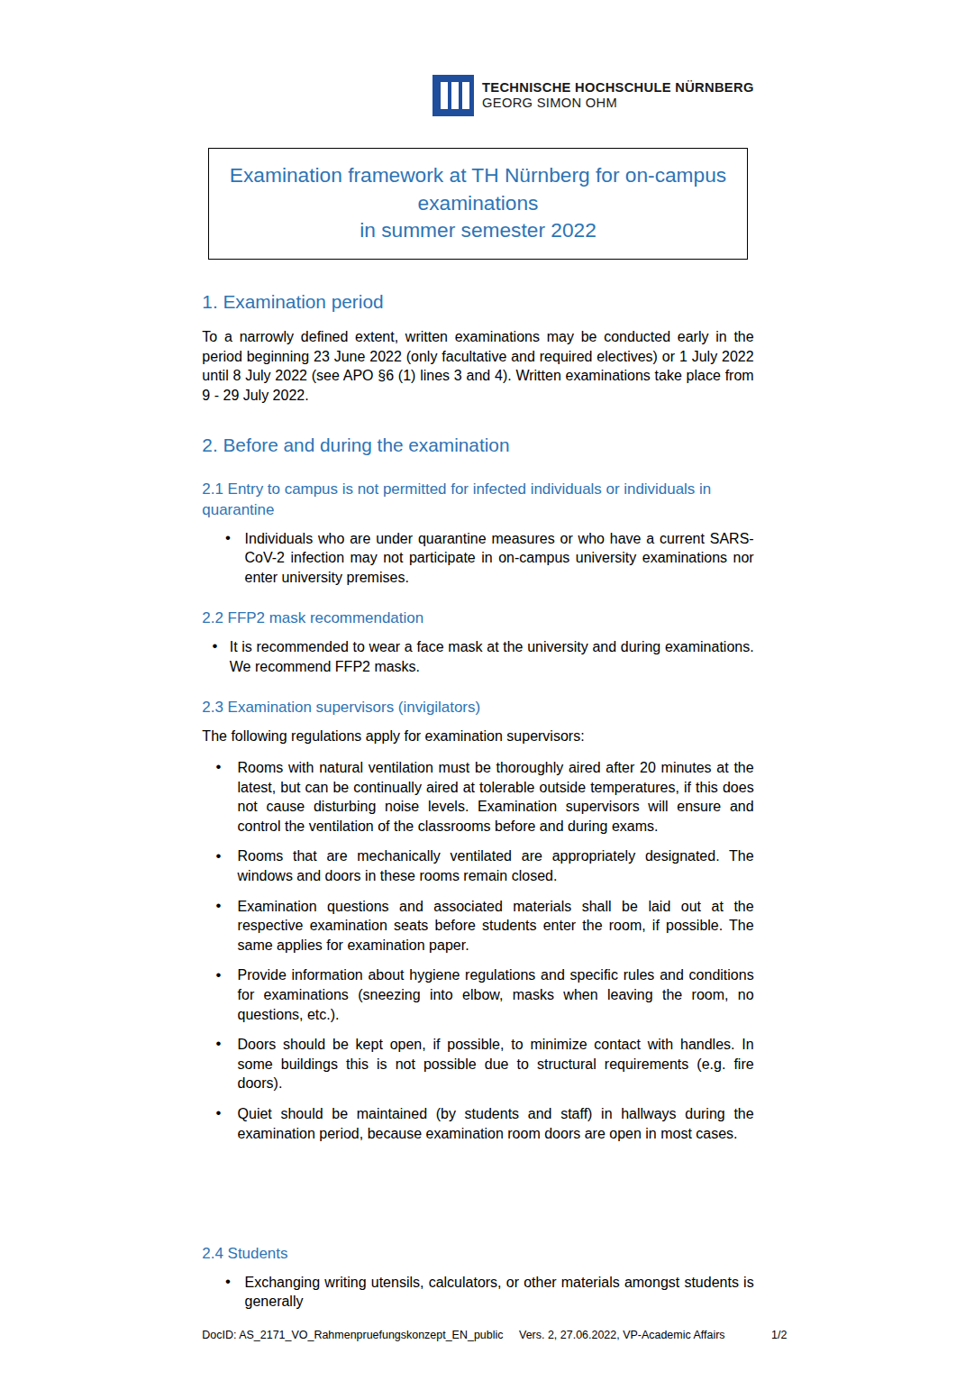TECHNISCHE HOCHSCHULE NÜRNBERG
GEORG SIMON OHM
Examination framework at TH Nürnberg for on-campus examinations
in summer semester 2022
1. Examination period
To a narrowly defined extent, written examinations may be conducted early in the period beginning 23 June 2022 (only facultative and required electives) or 1 July 2022 until 8 July 2022 (see APO §6 (1) lines 3 and 4). Written examinations take place from 9 - 29 July 2022.
2. Before and during the examination
2.1 Entry to campus is not permitted for infected individuals or individuals in quarantine
Individuals who are under quarantine measures or who have a current SARS-CoV-2 infection may not participate in on-campus university examinations nor enter university premises.
2.2 FFP2 mask recommendation
It is recommended to wear a face mask at the university and during examinations. We recommend FFP2 masks.
2.3 Examination supervisors (invigilators)
The following regulations apply for examination supervisors:
Rooms with natural ventilation must be thoroughly aired after 20 minutes at the latest, but can be continually aired at tolerable outside temperatures, if this does not cause disturbing noise levels. Examination supervisors will ensure and control the ventilation of the classrooms before and during exams.
Rooms that are mechanically ventilated are appropriately designated. The windows and doors in these rooms remain closed.
Examination questions and associated materials shall be laid out at the respective examination seats before students enter the room, if possible. The same applies for examination paper.
Provide information about hygiene regulations and specific rules and conditions for examinations (sneezing into elbow, masks when leaving the room, no questions, etc.).
Doors should be kept open, if possible, to minimize contact with handles. In some buildings this is not possible due to structural requirements (e.g. fire doors).
Quiet should be maintained (by students and staff) in hallways during the examination period, because examination room doors are open in most cases.
2.4 Students
Exchanging writing utensils, calculators, or other materials amongst students is generally
DocID: AS_2171_VO_Rahmenpruefungskonzept_EN_public Vers. 2, 27.06.2022, VP-Academic Affairs 1/2